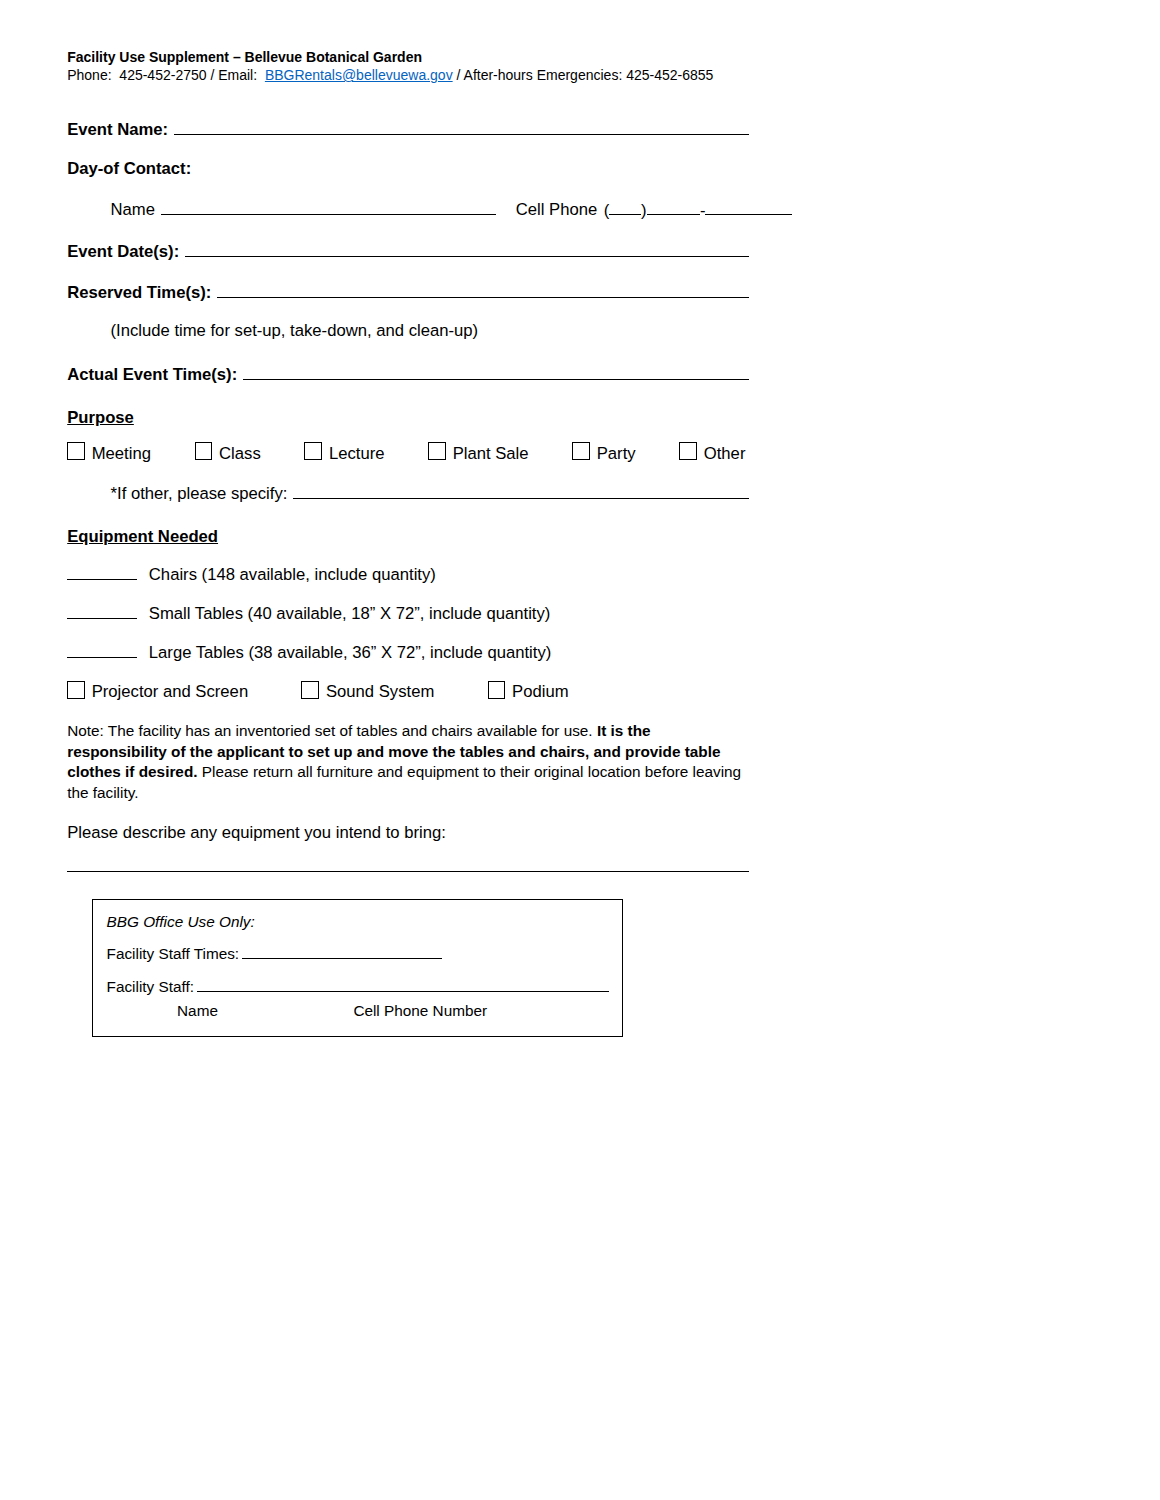Facility Use Supplement – Bellevue Botanical Garden
Phone: 425-452-2750 / Email: BBGRentals@bellevuewa.gov / After-hours Emergencies: 425-452-6855
Event Name:
Day-of Contact:
Name Cell Phone ( ) -
Event Date(s):
Reserved Time(s):
(Include time for set-up, take-down, and clean-up)
Actual Event Time(s):
Purpose
Meeting Class Lecture Plant Sale Party Other
*If other, please specify:
Equipment Needed
Chairs (148 available, include quantity)
Small Tables (40 available, 18” X 72”, include quantity)
Large Tables (38 available, 36” X 72”, include quantity)
Projector and Screen Sound System Podium
Note: The facility has an inventoried set of tables and chairs available for use. It is the responsibility of the applicant to set up and move the tables and chairs, and provide table clothes if desired. Please return all furniture and equipment to their original location before leaving the facility.
Please describe any equipment you intend to bring:
BBG Office Use Only:
Facility Staff Times:
Facility Staff:
Name Cell Phone Number